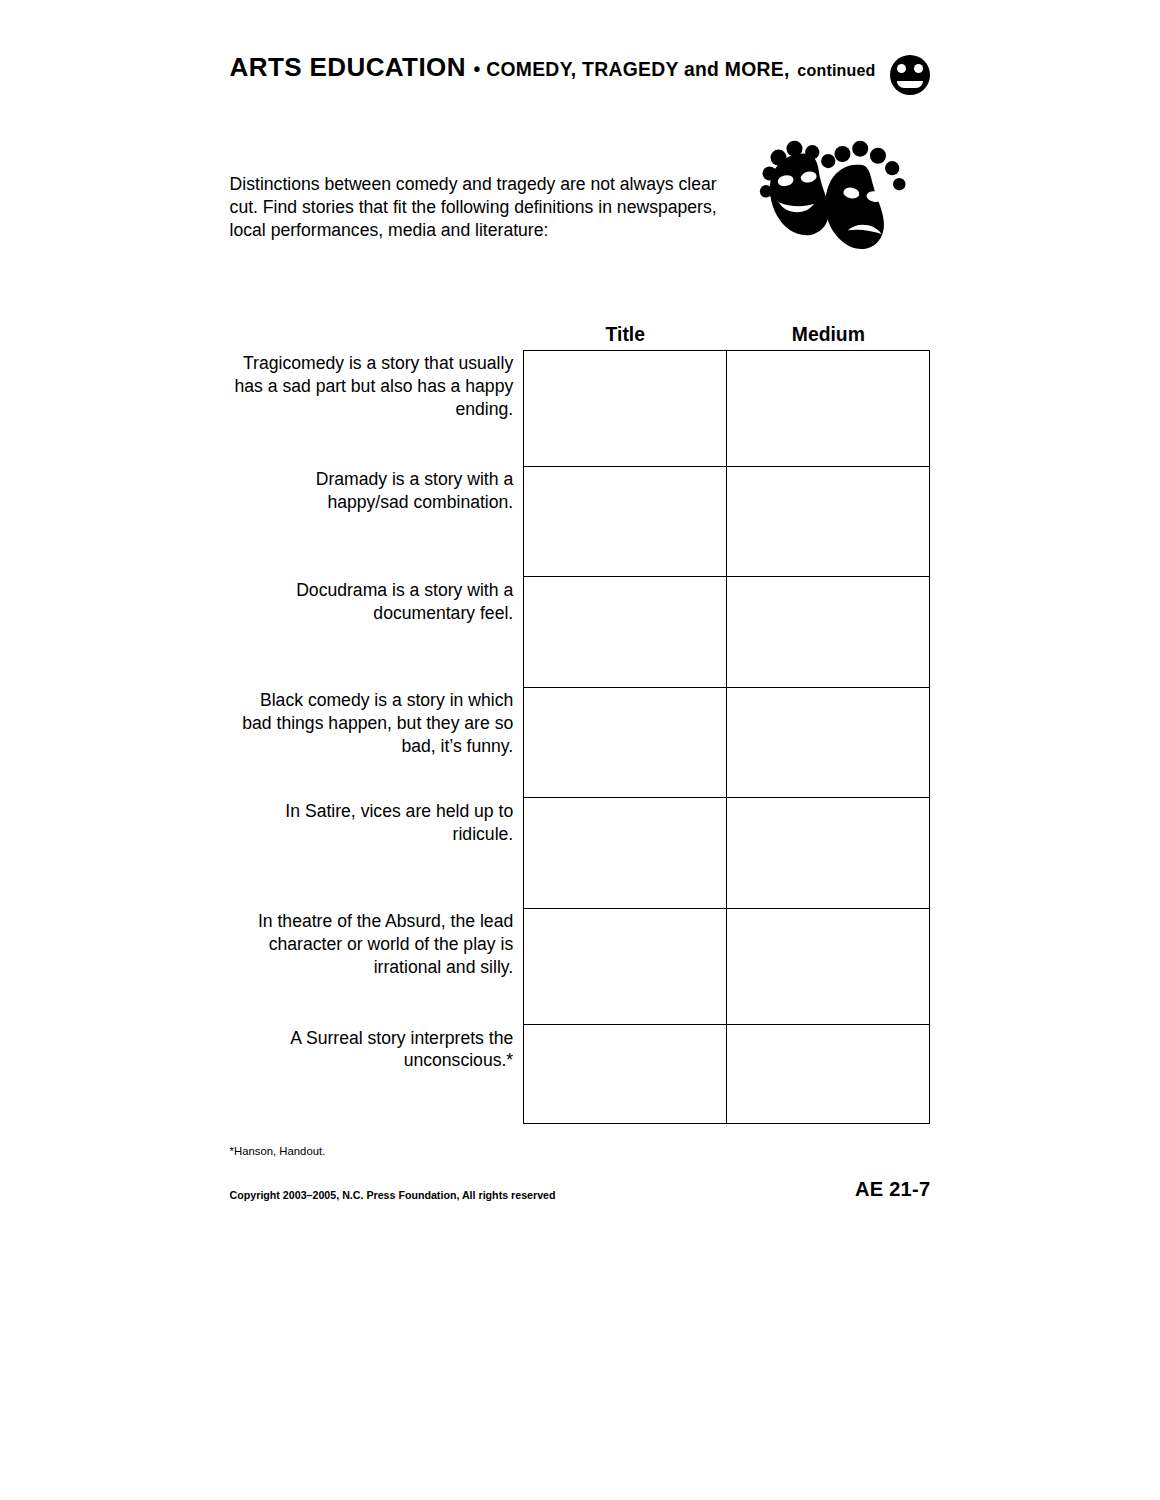ARTS EDUCATION • COMEDY, TRAGEDY and MORE, continued
Distinctions between comedy and tragedy are not always clear cut. Find stories that fit the following definitions in newspapers, local performances, media and literature:
| | Title | Medium |
| --- | --- | --- |
| Tragicomedy is a story that usually has a sad part but also has a happy ending. | | |
| Dramady is a story with a happy/sad combination. | | |
| Docudrama is a story with a documentary feel. | | |
| Black comedy is a story in which bad things happen, but they are so bad, it’s funny. | | |
| In Satire, vices are held up to ridicule. | | |
| In theatre of the Absurd, the lead character or world of the play is irrational and silly. | | |
| A Surreal story interprets the unconscious.* | | |
*Hanson, Handout.
Copyright 2003–2005, N.C. Press Foundation, All rights reserved
AE 21-7